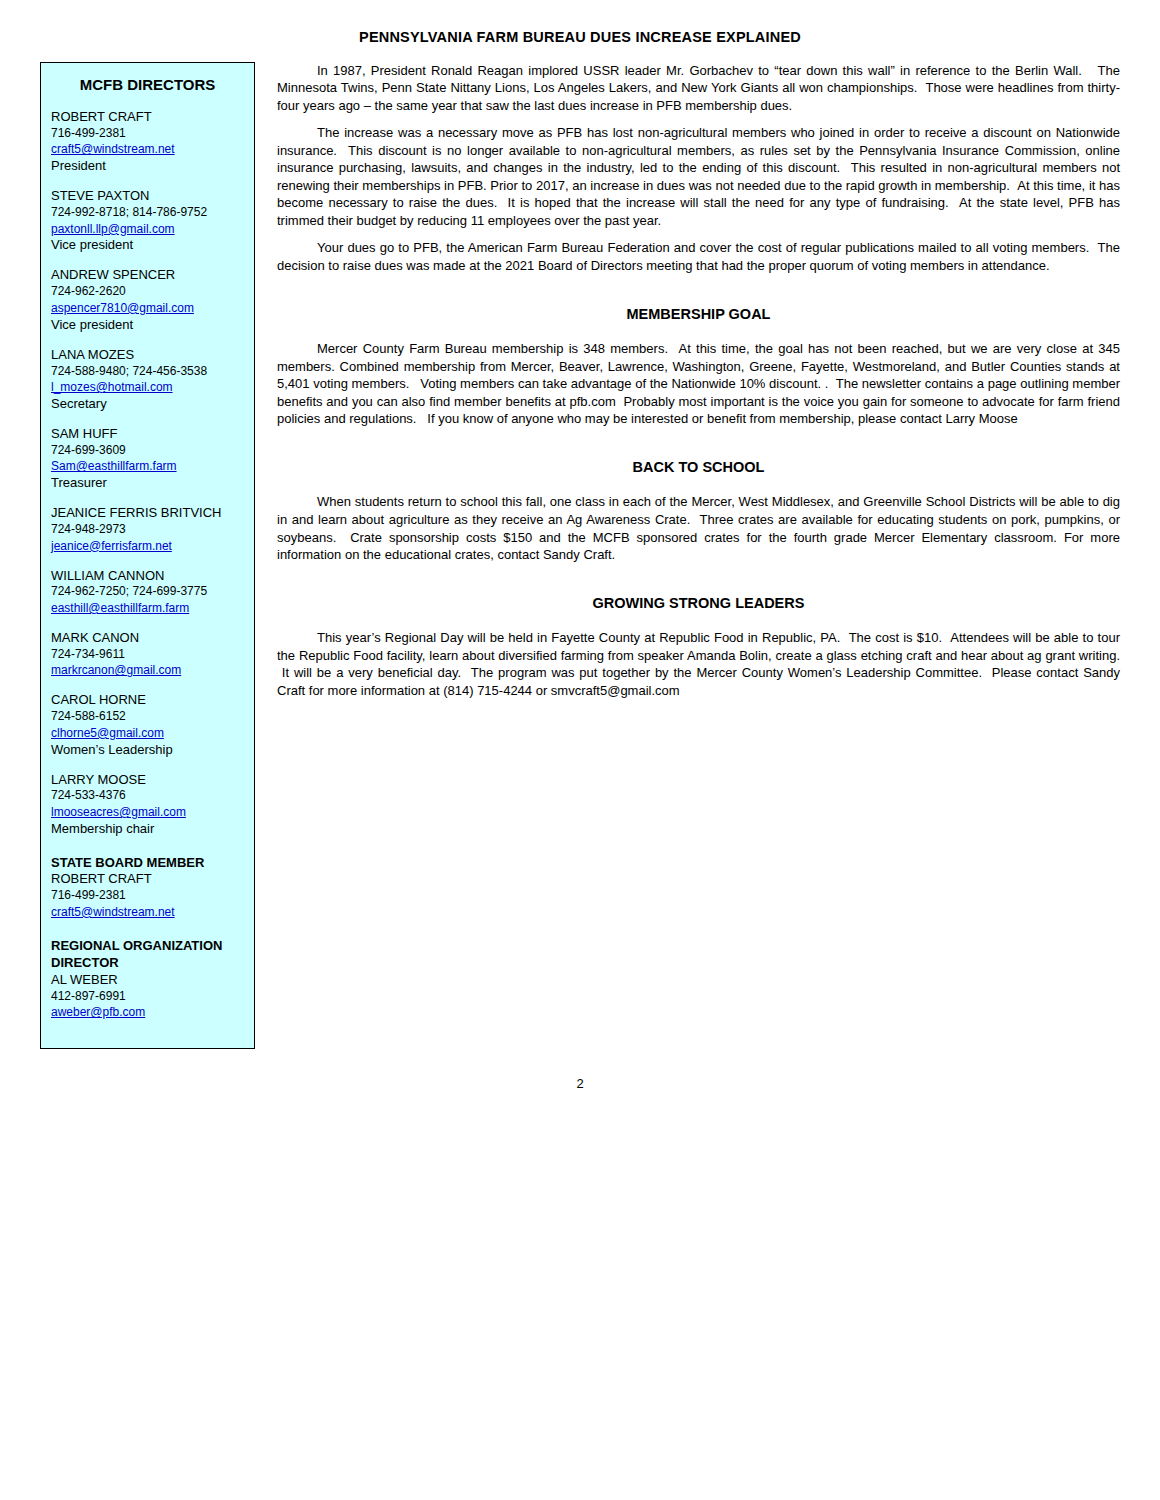PENNSYLVANIA FARM BUREAU DUES INCREASE EXPLAINED
MCFB DIRECTORS
ROBERT CRAFT
716-499-2381
craft5@windstream.net
President
STEVE PAXTON
724-992-8718; 814-786-9752
paxtonll.llp@gmail.com
Vice president
ANDREW SPENCER
724-962-2620
aspencer7810@gmail.com
Vice president
LANA MOZES
724-588-9480; 724-456-3538
l_mozes@hotmail.com
Secretary
SAM HUFF
724-699-3609
Sam@easthillfarm.farm
Treasurer
JEANICE FERRIS BRITVICH
724-948-2973
jeanice@ferrisfarm.net
WILLIAM CANNON
724-962-7250; 724-699-3775
easthill@easthillfarm.farm
MARK CANON
724-734-9611
markrcanon@gmail.com
CAROL HORNE
724-588-6152
clhorne5@gmail.com
Women’s Leadership
LARRY MOOSE
724-533-4376
lmooseacres@gmail.com
Membership chair
STATE BOARD MEMBER
ROBERT CRAFT
716-499-2381
craft5@windstream.net
REGIONAL ORGANIZATION DIRECTOR
AL WEBER
412-897-6991
aweber@pfb.com
In 1987, President Ronald Reagan implored USSR leader Mr. Gorbachev to “tear down this wall” in reference to the Berlin Wall. The Minnesota Twins, Penn State Nittany Lions, Los Angeles Lakers, and New York Giants all won championships. Those were headlines from thirty-four years ago – the same year that saw the last dues increase in PFB membership dues.
The increase was a necessary move as PFB has lost non-agricultural members who joined in order to receive a discount on Nationwide insurance. This discount is no longer available to non-agricultural members, as rules set by the Pennsylvania Insurance Commission, online insurance purchasing, lawsuits, and changes in the industry, led to the ending of this discount. This resulted in non-agricultural members not renewing their memberships in PFB. Prior to 2017, an increase in dues was not needed due to the rapid growth in membership. At this time, it has become necessary to raise the dues. It is hoped that the increase will stall the need for any type of fundraising. At the state level, PFB has trimmed their budget by reducing 11 employees over the past year.
Your dues go to PFB, the American Farm Bureau Federation and cover the cost of regular publications mailed to all voting members. The decision to raise dues was made at the 2021 Board of Directors meeting that had the proper quorum of voting members in attendance.
MEMBERSHIP GOAL
Mercer County Farm Bureau membership is 348 members. At this time, the goal has not been reached, but we are very close at 345 members. Combined membership from Mercer, Beaver, Lawrence, Washington, Greene, Fayette, Westmoreland, and Butler Counties stands at 5,401 voting members. Voting members can take advantage of the Nationwide 10% discount. . The newsletter contains a page outlining member benefits and you can also find member benefits at pfb.com Probably most important is the voice you gain for someone to advocate for farm friend policies and regulations. If you know of anyone who may be interested or benefit from membership, please contact Larry Moose
BACK TO SCHOOL
When students return to school this fall, one class in each of the Mercer, West Middlesex, and Greenville School Districts will be able to dig in and learn about agriculture as they receive an Ag Awareness Crate. Three crates are available for educating students on pork, pumpkins, or soybeans. Crate sponsorship costs $150 and the MCFB sponsored crates for the fourth grade Mercer Elementary classroom. For more information on the educational crates, contact Sandy Craft.
GROWING STRONG LEADERS
This year’s Regional Day will be held in Fayette County at Republic Food in Republic, PA. The cost is $10. Attendees will be able to tour the Republic Food facility, learn about diversified farming from speaker Amanda Bolin, create a glass etching craft and hear about ag grant writing. It will be a very beneficial day. The program was put together by the Mercer County Women’s Leadership Committee. Please contact Sandy Craft for more information at (814) 715-4244 or smvcraft5@gmail.com
2